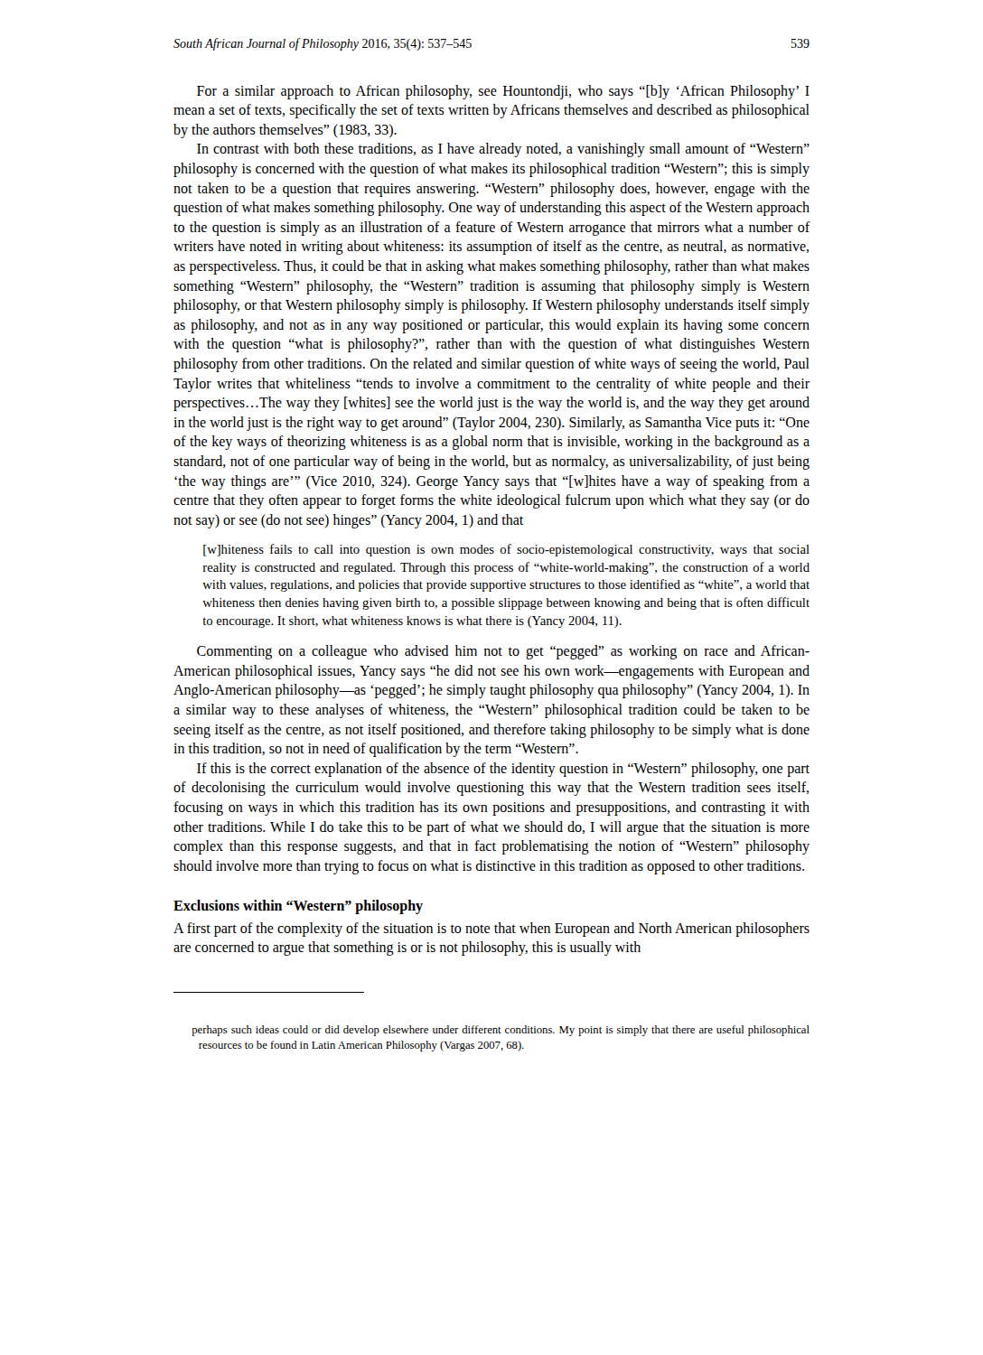South African Journal of Philosophy 2016, 35(4): 537–545 539
For a similar approach to African philosophy, see Hountondji, who says “[b]y ‘African Philosophy’ I mean a set of texts, specifically the set of texts written by Africans themselves and described as philosophical by the authors themselves” (1983, 33).
In contrast with both these traditions, as I have already noted, a vanishingly small amount of “Western” philosophy is concerned with the question of what makes its philosophical tradition “Western”; this is simply not taken to be a question that requires answering. “Western” philosophy does, however, engage with the question of what makes something philosophy. One way of understanding this aspect of the Western approach to the question is simply as an illustration of a feature of Western arrogance that mirrors what a number of writers have noted in writing about whiteness: its assumption of itself as the centre, as neutral, as normative, as perspectiveless. Thus, it could be that in asking what makes something philosophy, rather than what makes something “Western” philosophy, the “Western” tradition is assuming that philosophy simply is Western philosophy, or that Western philosophy simply is philosophy. If Western philosophy understands itself simply as philosophy, and not as in any way positioned or particular, this would explain its having some concern with the question “what is philosophy?”, rather than with the question of what distinguishes Western philosophy from other traditions. On the related and similar question of white ways of seeing the world, Paul Taylor writes that whiteliness “tends to involve a commitment to the centrality of white people and their perspectives…The way they [whites] see the world just is the way the world is, and the way they get around in the world just is the right way to get around” (Taylor 2004, 230). Similarly, as Samantha Vice puts it: “One of the key ways of theorizing whiteness is as a global norm that is invisible, working in the background as a standard, not of one particular way of being in the world, but as normalcy, as universalizability, of just being ‘the way things are’” (Vice 2010, 324). George Yancy says that “[w]hites have a way of speaking from a centre that they often appear to forget forms the white ideological fulcrum upon which what they say (or do not say) or see (do not see) hinges” (Yancy 2004, 1) and that
[w]hiteness fails to call into question is own modes of socio-epistemological constructivity, ways that social reality is constructed and regulated. Through this process of “white-world-making”, the construction of a world with values, regulations, and policies that provide supportive structures to those identified as “white”, a world that whiteness then denies having given birth to, a possible slippage between knowing and being that is often difficult to encourage. It short, what whiteness knows is what there is (Yancy 2004, 11).
Commenting on a colleague who advised him not to get “pegged” as working on race and African-American philosophical issues, Yancy says “he did not see his own work—engagements with European and Anglo-American philosophy—as ‘pegged’; he simply taught philosophy qua philosophy” (Yancy 2004, 1). In a similar way to these analyses of whiteness, the “Western” philosophical tradition could be taken to be seeing itself as the centre, as not itself positioned, and therefore taking philosophy to be simply what is done in this tradition, so not in need of qualification by the term “Western”.
If this is the correct explanation of the absence of the identity question in “Western” philosophy, one part of decolonising the curriculum would involve questioning this way that the Western tradition sees itself, focusing on ways in which this tradition has its own positions and presuppositions, and contrasting it with other traditions. While I do take this to be part of what we should do, I will argue that the situation is more complex than this response suggests, and that in fact problematising the notion of “Western” philosophy should involve more than trying to focus on what is distinctive in this tradition as opposed to other traditions.
Exclusions within “Western” philosophy
A first part of the complexity of the situation is to note that when European and North American philosophers are concerned to argue that something is or is not philosophy, this is usually with
perhaps such ideas could or did develop elsewhere under different conditions. My point is simply that there are useful philosophical resources to be found in Latin American Philosophy (Vargas 2007, 68).